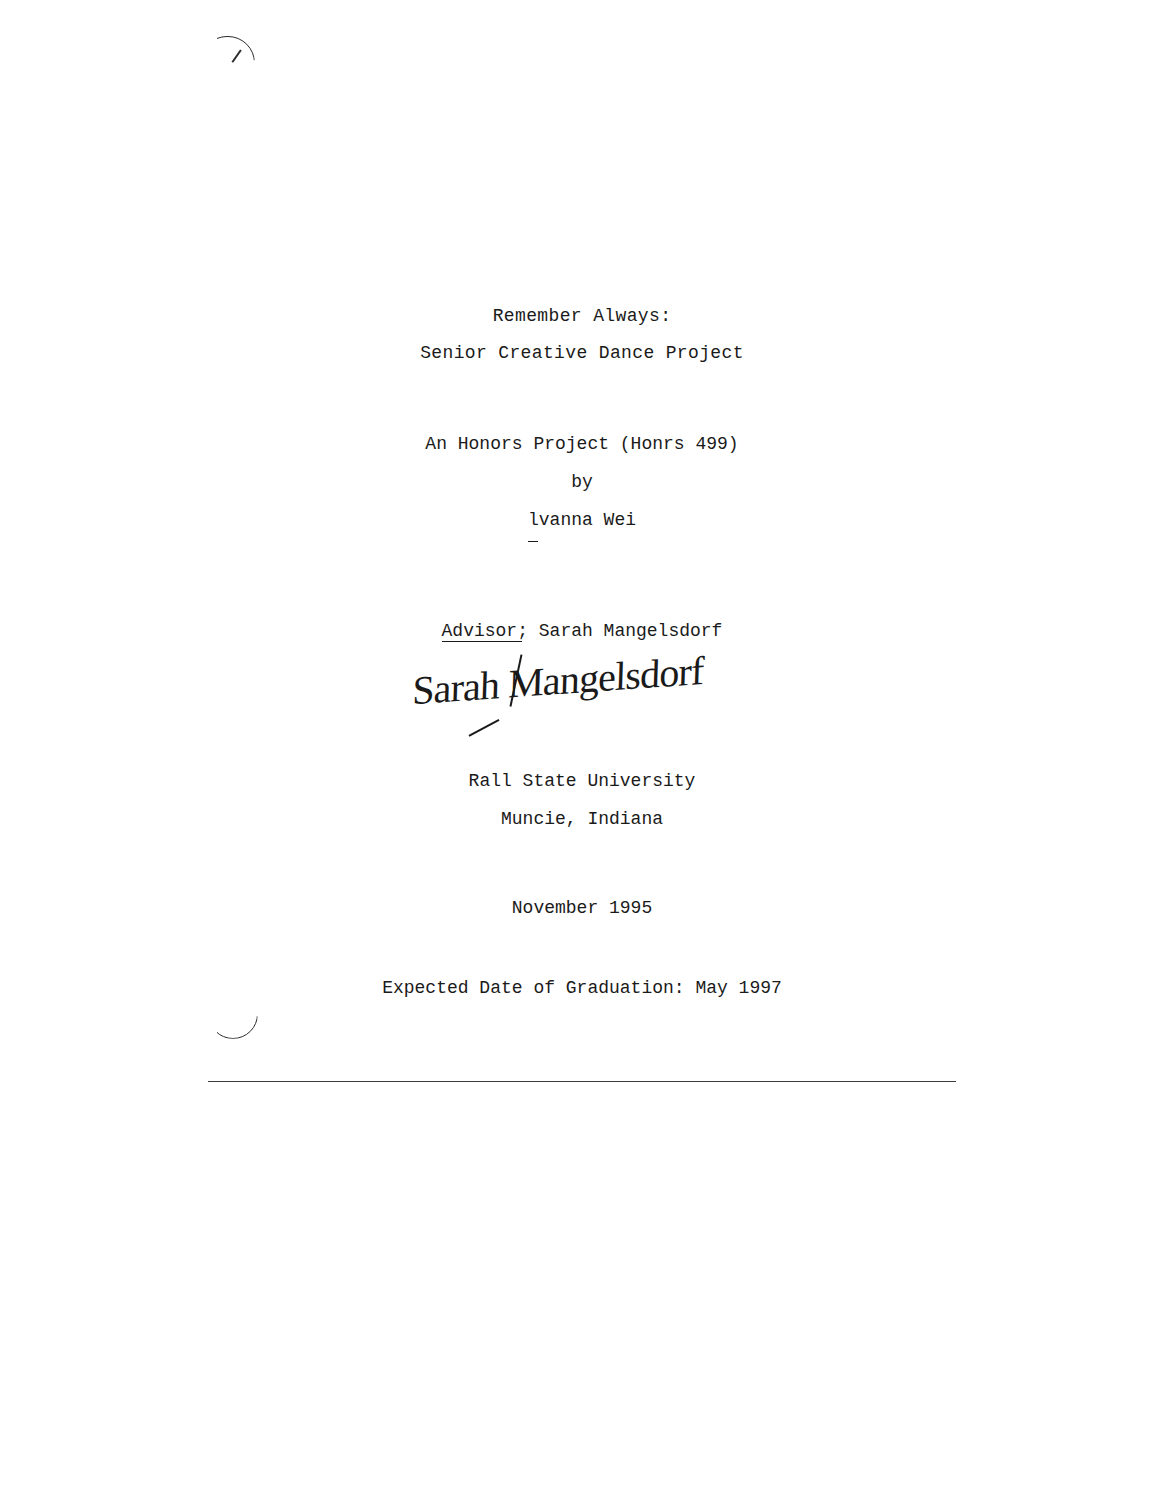Remember Always:
Senior Creative Dance Project
An Honors Project (Honrs 499)
by
lvanna Wei
Advisor; Sarah Mangelsdorf
Sarah Mangelsdorf
Rall State University
Muncie, Indiana
November 1995
Expected Date of Graduation: May 1997